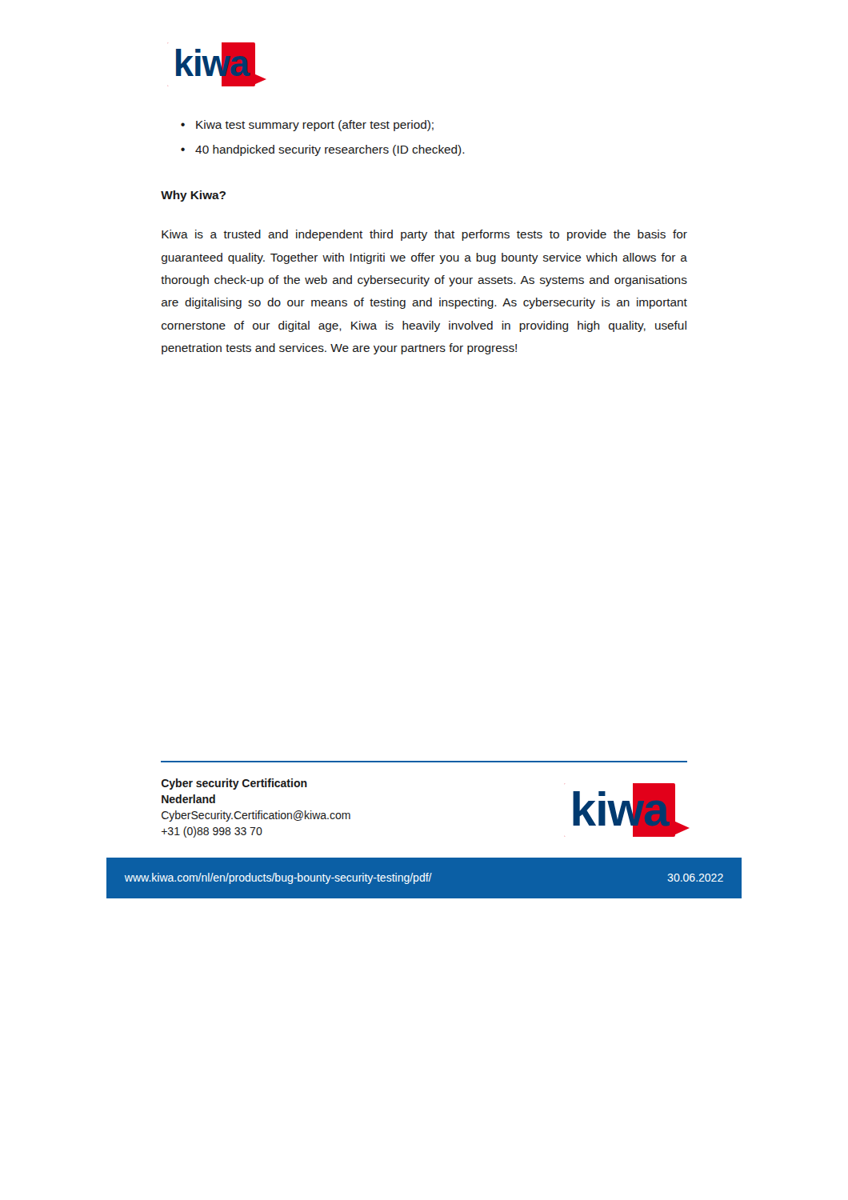kiwa
Kiwa test summary report (after test period);
40 handpicked security researchers (ID checked).
Why Kiwa?
Kiwa is a trusted and independent third party that performs tests to provide the basis for guaranteed quality. Together with Intigriti we offer you a bug bounty service which allows for a thorough check-up of the web and cybersecurity of your assets. As systems and organisations are digitalising so do our means of testing and inspecting. As cybersecurity is an important cornerstone of our digital age, Kiwa is heavily involved in providing high quality, useful penetration tests and services. We are your partners for progress!
Cyber security Certification
Nederland
CyberSecurity.Certification@kiwa.com
+31 (0)88 998 33 70
kiwa
www.kiwa.com/nl/en/products/bug-bounty-security-testing/pdf/ 30.06.2022